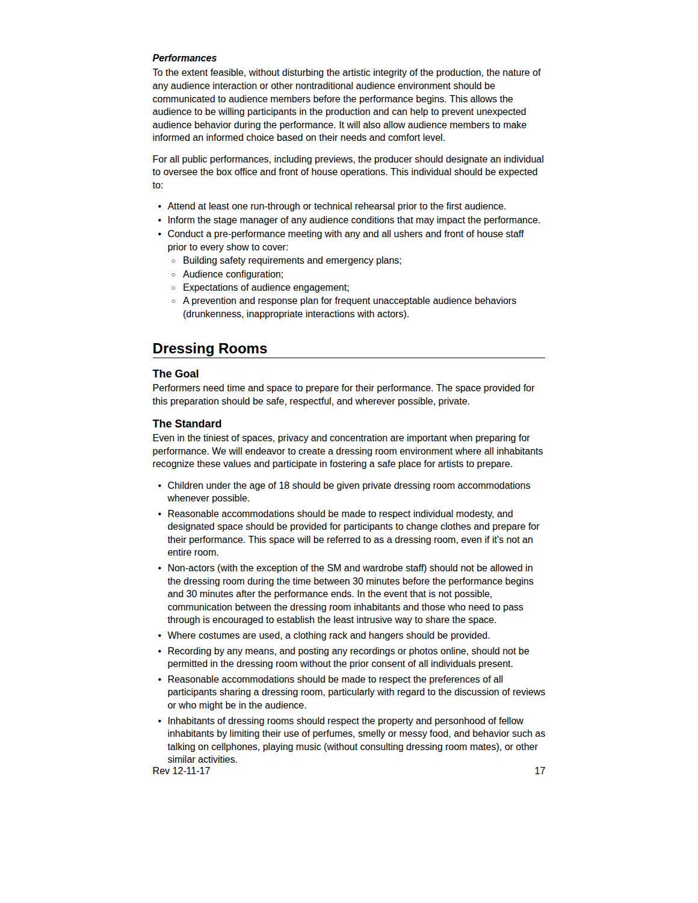Performances
To the extent feasible, without disturbing the artistic integrity of the production, the nature of any audience interaction or other nontraditional audience environment should be communicated to audience members before the performance begins. This allows the audience to be willing participants in the production and can help to prevent unexpected audience behavior during the performance. It will also allow audience members to make informed an informed choice based on their needs and comfort level.
For all public performances, including previews, the producer should designate an individual to oversee the box office and front of house operations. This individual should be expected to:
Attend at least one run-through or technical rehearsal prior to the first audience.
Inform the stage manager of any audience conditions that may impact the performance.
Conduct a pre-performance meeting with any and all ushers and front of house staff prior to every show to cover:
Building safety requirements and emergency plans;
Audience configuration;
Expectations of audience engagement;
A prevention and response plan for frequent unacceptable audience behaviors (drunkenness, inappropriate interactions with actors).
Dressing Rooms
The Goal
Performers need time and space to prepare for their performance. The space provided for this preparation should be safe, respectful, and wherever possible, private.
The Standard
Even in the tiniest of spaces, privacy and concentration are important when preparing for performance. We will endeavor to create a dressing room environment where all inhabitants recognize these values and participate in fostering a safe place for artists to prepare.
Children under the age of 18 should be given private dressing room accommodations whenever possible.
Reasonable accommodations should be made to respect individual modesty, and designated space should be provided for participants to change clothes and prepare for their performance. This space will be referred to as a dressing room, even if it's not an entire room.
Non-actors (with the exception of the SM and wardrobe staff) should not be allowed in the dressing room during the time between 30 minutes before the performance begins and 30 minutes after the performance ends. In the event that is not possible, communication between the dressing room inhabitants and those who need to pass through is encouraged to establish the least intrusive way to share the space.
Where costumes are used, a clothing rack and hangers should be provided.
Recording by any means, and posting any recordings or photos online, should not be permitted in the dressing room without the prior consent of all individuals present.
Reasonable accommodations should be made to respect the preferences of all participants sharing a dressing room, particularly with regard to the discussion of reviews or who might be in the audience.
Inhabitants of dressing rooms should respect the property and personhood of fellow inhabitants by limiting their use of perfumes, smelly or messy food, and behavior such as talking on cellphones, playing music (without consulting dressing room mates), or other similar activities.
Rev 12-11-17 17